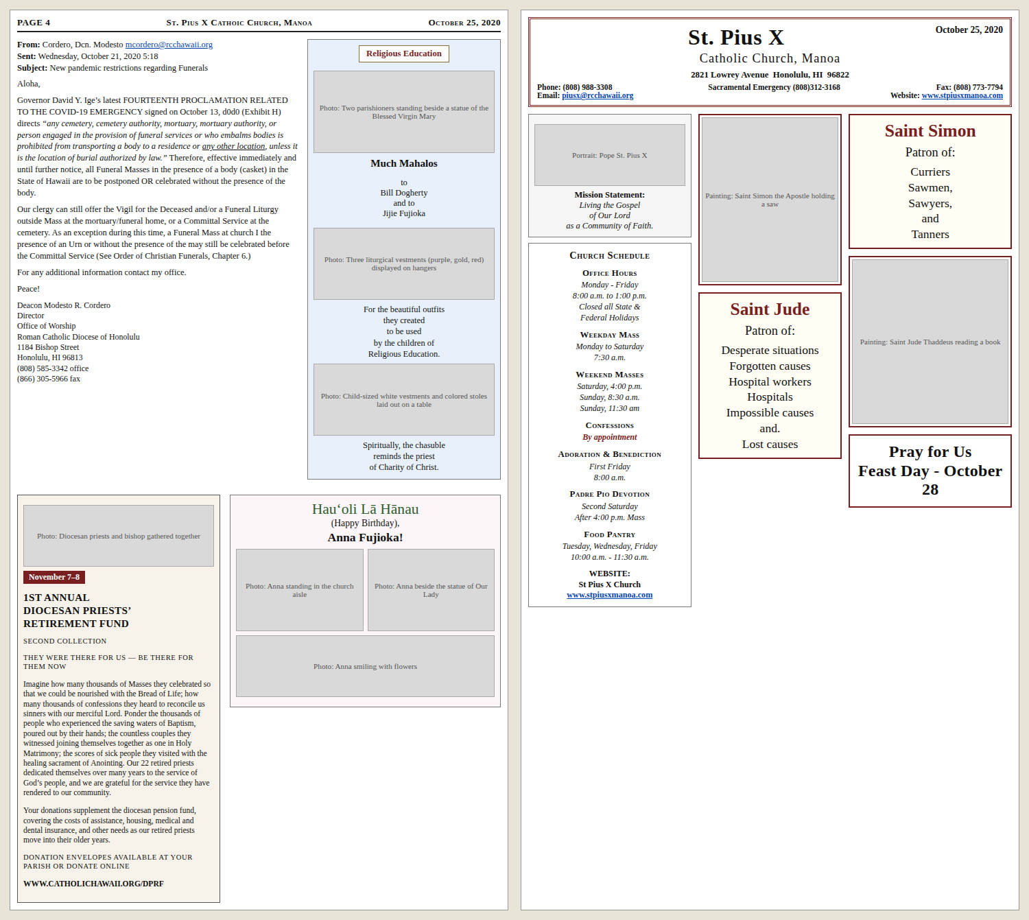PAGE 4 St. Pius X Cathoic Church, Manoa October 25, 2020
From: Cordero, Dcn. Modesto mcordero@rcchawaii.org
Sent: Wednesday, October 21, 2020 5:18
Subject: New pandemic restrictions regarding Funerals
Aloha,
Governor David Y. Ige’s latest FOURTEENTH PROCLAMATION RELATED TO THE COVID-19 EMERGENCY signed on October 13, d0d0 (Exhibit H) directs “any cemetery, cemetery authority, mortuary, mortuary authority, or person engaged in the provision of funeral services or who embalms bodies is prohibited from transporting a body to a residence or any other location, unless it is the location of burial authorized by law.” Therefore, effective immediately and until further notice, all Funeral Masses in the presence of a body (casket) in the State of Hawaii are to be postponed OR celebrated without the presence of the body.
Our clergy can still offer the Vigil for the Deceased and/or a Funeral Liturgy outside Mass at the mortuary/funeral home, or a Committal Service at the cemetery. As an exception during this time, a Funeral Mass at church I the presence of an Urn or without the presence of the may still be celebrated before the Committal Service (See Order of Christian Funerals, Chapter 6.)
For any additional information contact my office.
Peace!
Deacon Modesto R. Cordero
Director
Office of Worship
Roman Catholic Diocese of Honolulu
1184 Bishop Street
Honolulu, HI 96813
(808) 585-3342 office
(866) 305-5966 fax
Religious Education
Photo: Two parishioners standing beside a statue of the Blessed Virgin Mary
Much Mahalos
to
Bill Dogherty
and to
Jijie Fujioka
Photo: Three liturgical vestments (purple, gold, red) displayed on hangers
For the beautiful outfits
they created
to be used
by the children of
Religious Education.
Photo: Child-sized white vestments and colored stoles laid out on a table
Spiritually, the chasuble
reminds the priest
of Charity of Christ.
Photo: Diocesan priests and bishop gathered together
November 7–8
1st Annual
Diocesan Priests’
Retirement Fund
Second Collection
They were there for us — Be there for them now
Imagine how many thousands of Masses they celebrated so that we could be nourished with the Bread of Life; how many thousands of confessions they heard to reconcile us sinners with our merciful Lord. Ponder the thousands of people who experienced the saving waters of Baptism, poured out by their hands; the countless couples they witnessed joining themselves together as one in Holy Matrimony; the scores of sick people they visited with the healing sacrament of Anointing. Our 22 retired priests dedicated themselves over many years to the service of God’s people, and we are grateful for the service they have rendered to our community.
Your donations supplement the diocesan pension fund, covering the costs of assistance, housing, medical and dental insurance, and other needs as our retired priests move into their older years.
Donation envelopes available at your parish or donate online
WWW.CATHOLICHAWAII.ORG/DPRF
Hau‘oli Lā Hānau
(Happy Birthday),
Anna Fujioka!
Photo: Anna standing in the church aisle
Photo: Anna beside the statue of Our Lady
Photo: Anna smiling with flowers
October 25, 2020
St. Pius X
Catholic Church, Manoa
2821 Lowrey Avenue Honolulu, HI 96822
Phone: (808) 988-3308 Sacramental Emergency (808)312-3168 Fax: (808) 773-7794
Email: piusx@rcchawaii.org Website: www.stpiusxmanoa.com
Portrait: Pope St. Pius X
Mission Statement: Living the Gospel of Our Lord as a Community of Faith.
Church Schedule
Office Hours
Monday - Friday
8:00 a.m. to 1:00 p.m.
Closed all State &
Federal Holidays
Weekday Mass
Monday to Saturday
7:30 a.m.
Weekend Masses
Saturday, 4:00 p.m.
Sunday, 8:30 a.m.
Sunday, 11:30 am
Confessions
By appointment
Adoration & Benediction
First Friday
8:00 a.m.
Padre Pio Devotion
Second Saturday
After 4:00 p.m. Mass
Food Pantry
Tuesday, Wednesday, Friday
10:00 a.m. - 11:30 a.m.
WEBSITE:
St Pius X Church
www.stpiusxmanoa.com
Painting: Saint Simon the Apostle holding a saw
Saint Jude
Patron of:
Desperate situations
Forgotten causes
Hospital workers
Hospitals
Impossible causes
and.
Lost causes
Saint Simon
Patron of:
Curriers
Sawmen,
Sawyers,
and
Tanners
Painting: Saint Jude Thaddeus reading a book
Pray for Us
Feast Day - October 28